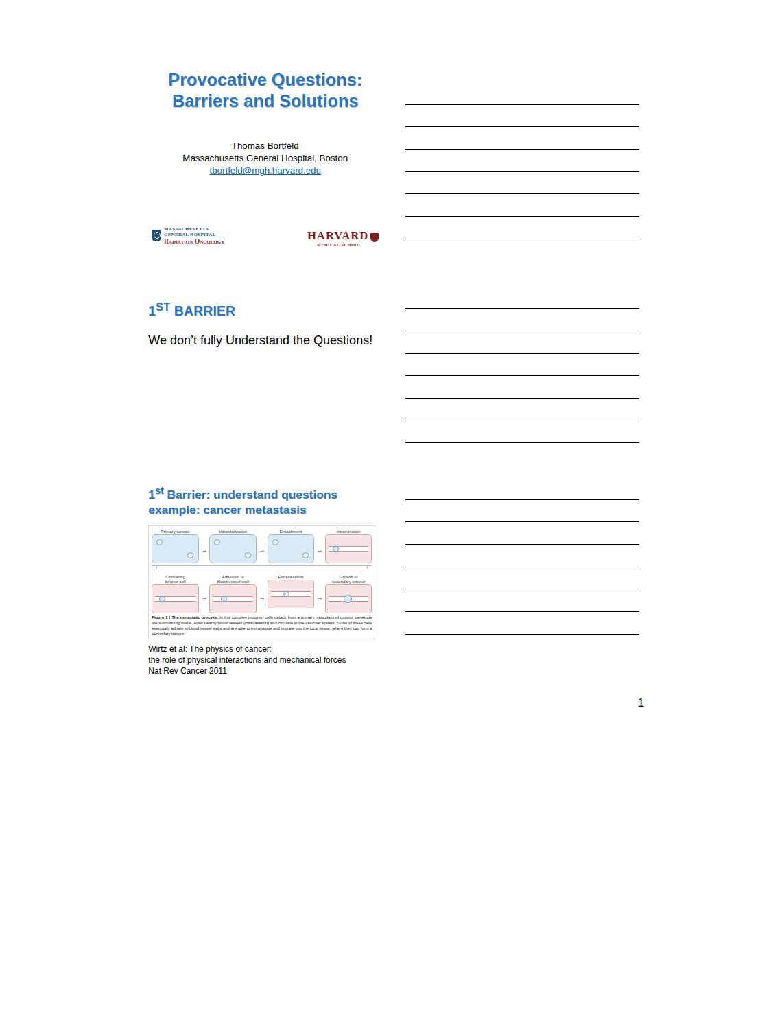Provocative Questions:
Barriers and Solutions
Thomas Bortfeld
Massachusetts General Hospital, Boston
tbortfeld@mgh.harvard.edu
MASSACHUSETTS
GENERAL HOSPITAL
Radiation Oncology
HARVARDMEDICAL SCHOOL
1ST BARRIER
We don’t fully Understand the Questions!
1st Barrier: understand questions
example: cancer metastasis
Primary tumour
→
Vascularization
→
Detachment
→
Intravasation
Circulating
tumour cell
→
Adhesion to
blood vessel wall
→
Extravasation
→
Growth of
secondary tumour
Figure 1 | The metastatic process. In this complex process, cells detach from a primary, vascularized tumour, penetrate the surrounding tissue, enter nearby blood vessels (intravasation) and circulate in the vascular system. Some of these cells eventually adhere to blood vessel walls and are able to extravasate and migrate into the local tissue, where they can form a secondary tumour.
Wirtz et al: The physics of cancer:
the role of physical interactions and mechanical forces
Nat Rev Cancer 2011
1